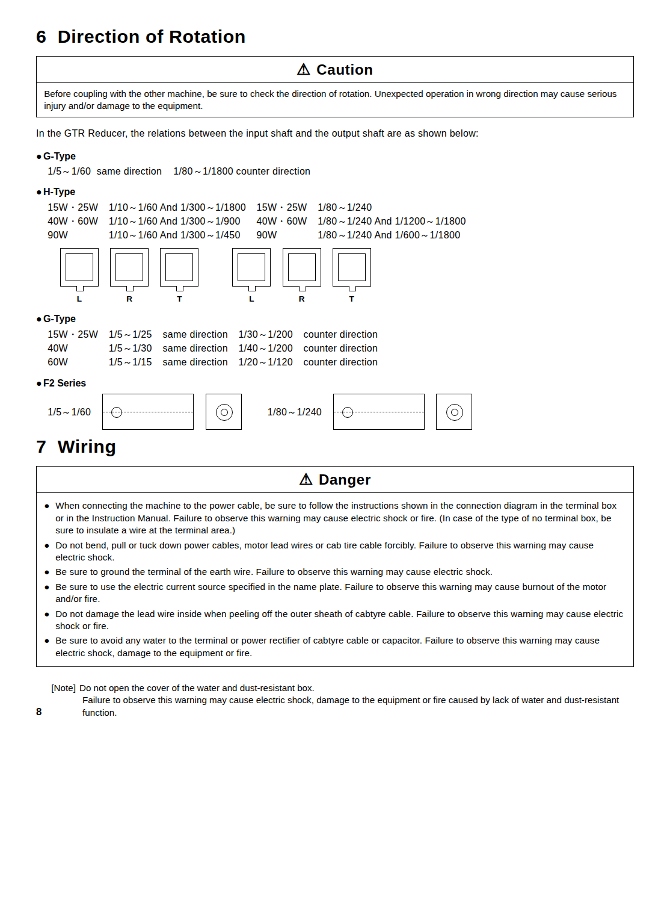6 Direction of Rotation
⚠Caution
Before coupling with the other machine, be sure to check the direction of rotation. Unexpected operation in wrong direction may cause serious injury and/or damage to the equipment.
In the GTR Reducer, the relations between the input shaft and the output shaft are as shown below:
G-Type
1/5～1/60 same direction 1/80～1/1800 counter direction
H-Type
| 15W・25W | 1/10～1/60 And 1/300～1/1800 | 15W・25W | 1/80～1/240 |
| 40W・60W | 1/10～1/60 And 1/300～1/900 | 40W・60W | 1/80～1/240 And 1/1200～1/1800 |
| 90W | 1/10～1/60 And 1/300～1/450 | 90W | 1/80～1/240 And 1/600～1/1800 |
L
R
T
L
R
T
G-Type
| 15W・25W | 1/5～1/25 | same direction | 1/30～1/200 | counter direction |
| 40W | 1/5～1/30 | same direction | 1/40～1/200 | counter direction |
| 60W | 1/5～1/15 | same direction | 1/20～1/120 | counter direction |
F2 Series
1/5～1/60
1/80～1/240
7 Wiring
⚠Danger
When connecting the machine to the power cable, be sure to follow the instructions shown in the connection diagram in the terminal box or in the Instruction Manual. Failure to observe this warning may cause electric shock or fire. (In case of the type of no terminal box, be sure to insulate a wire at the terminal area.)
Do not bend, pull or tuck down power cables, motor lead wires or cab tire cable forcibly. Failure to observe this warning may cause electric shock.
Be sure to ground the terminal of the earth wire. Failure to observe this warning may cause electric shock.
Be sure to use the electric current source specified in the name plate. Failure to observe this warning may cause burnout of the motor and/or fire.
Do not damage the lead wire inside when peeling off the outer sheath of cabtyre cable. Failure to observe this warning may cause electric shock or fire.
Be sure to avoid any water to the terminal or power rectifier of cabtyre cable or capacitor. Failure to observe this warning may cause electric shock, damage to the equipment or fire.
8
[Note] Do not open the cover of the water and dust-resistant box. Failure to observe this warning may cause electric shock, damage to the equipment or fire caused by lack of water and dust-resistant function.